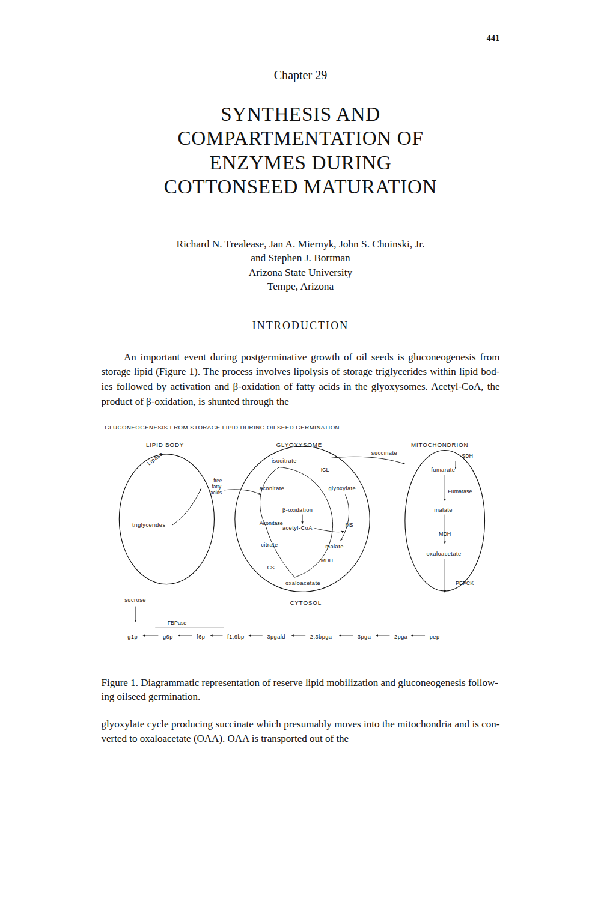441
Chapter 29
SYNTHESIS AND
COMPARTMENTATION OF
ENZYMES DURING
COTTONSEED MATURATION
Richard N. Trealease, Jan A. Miernyk, John S. Choinski, Jr.
and Stephen J. Bortman
Arizona State University Tempe, Arizona
INTRODUCTION
An important event during postgerminative growth of oil seeds is gluconeogenesis from storage lipid (Figure 1). The process involves lipolysis of storage triglycerides within lipid bodies followed by activation and β-oxidation of fatty acids in the glyoxysomes. Acetyl-CoA, the product of β-oxidation, is shunted through the
GLUCONEOGENESIS FROM STORAGE LIPID DURING OILSEED GERMINATION
LIPID BODY GLYOXYSOME MITOCHONDRION Lipase triglycerides free fatty acids isocitrate ICL aconitate glyoxylate β-oxidation Aconitase acetyl-CoA MS citrate malate MDH CS oxaloacetate succinate SDH fumarate Fumarase malate MDH oxaloacetate PEPCK CYTOSOL sucrose FBPase g1p g6p f6p f1,6bp 3pgald 2,3bpga 3pga 2pga pep
Figure 1. Diagrammatic representation of reserve lipid mobilization and gluconeogenesis following oilseed germination.
glyoxylate cycle producing succinate which presumably moves into the mitochondria and is converted to oxaloacetate (OAA). OAA is transported out of the